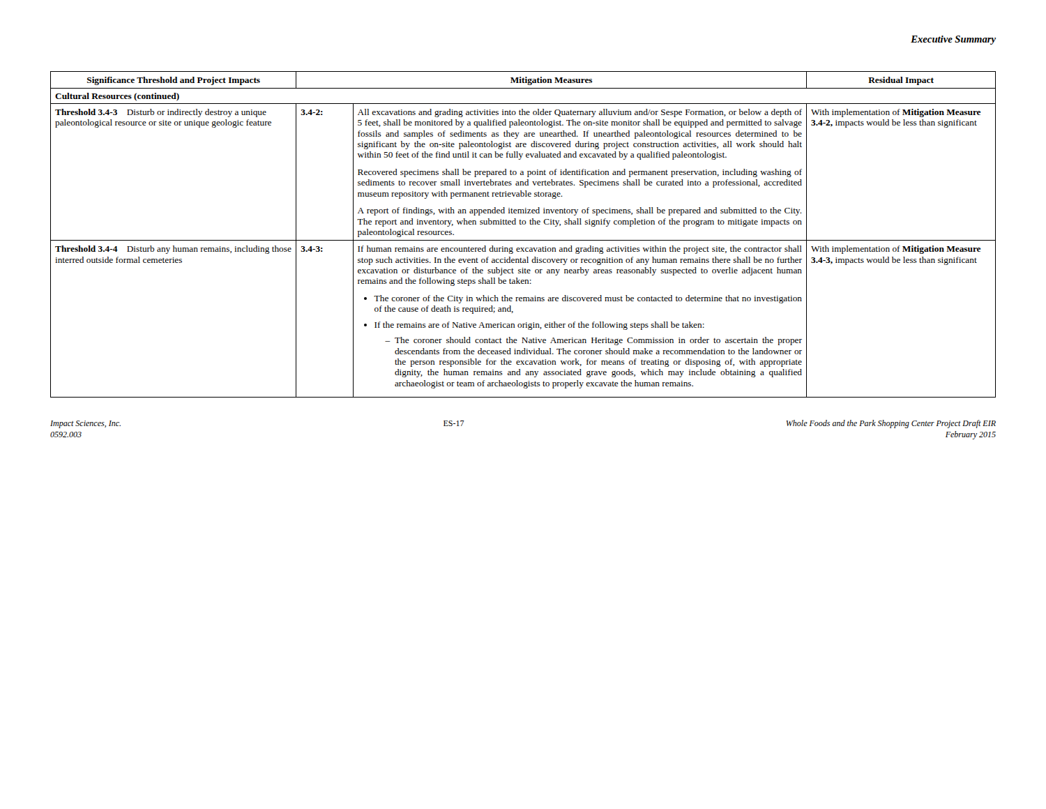Executive Summary
| Significance Threshold and Project Impacts | Mitigation Measures | Residual Impact |
| --- | --- | --- |
| Cultural Resources (continued) |
| Threshold 3.4-3 Disturb or indirectly destroy a unique paleontological resource or site or unique geologic feature | 3.4-2: | All excavations and grading activities into the older Quaternary alluvium and/or Sespe Formation, or below a depth of 5 feet, shall be monitored by a qualified paleontologist. The on-site monitor shall be equipped and permitted to salvage fossils and samples of sediments as they are unearthed. If unearthed paleontological resources determined to be significant by the on-site paleontologist are discovered during project construction activities, all work should halt within 50 feet of the find until it can be fully evaluated and excavated by a qualified paleontologist. Recovered specimens shall be prepared to a point of identification and permanent preservation, including washing of sediments to recover small invertebrates and vertebrates. Specimens shall be curated into a professional, accredited museum repository with permanent retrievable storage. A report of findings, with an appended itemized inventory of specimens, shall be prepared and submitted to the City. The report and inventory, when submitted to the City, shall signify completion of the program to mitigate impacts on paleontological resources. | With implementation of Mitigation Measure 3.4-2, impacts would be less than significant |
| Threshold 3.4-4 Disturb any human remains, including those interred outside formal cemeteries | 3.4-3: | If human remains are encountered during excavation and grading activities within the project site, the contractor shall stop such activities. In the event of accidental discovery or recognition of any human remains there shall be no further excavation or disturbance of the subject site or any nearby areas reasonably suspected to overlie adjacent human remains and the following steps shall be taken: The coroner of the City in which the remains are discovered must be contacted to determine that no investigation of the cause of death is required; and, If the remains are of Native American origin, either of the following steps shall be taken: The coroner should contact the Native American Heritage Commission in order to ascertain the proper descendants from the deceased individual. The coroner should make a recommendation to the landowner or the person responsible for the excavation work, for means of treating or disposing of, with appropriate dignity, the human remains and any associated grave goods, which may include obtaining a qualified archaeologist or team of archaeologists to properly excavate the human remains. | With implementation of Mitigation Measure 3.4-3, impacts would be less than significant |
Impact Sciences, Inc.
0592.003
ES-17
Whole Foods and the Park Shopping Center Project Draft EIR
February 2015